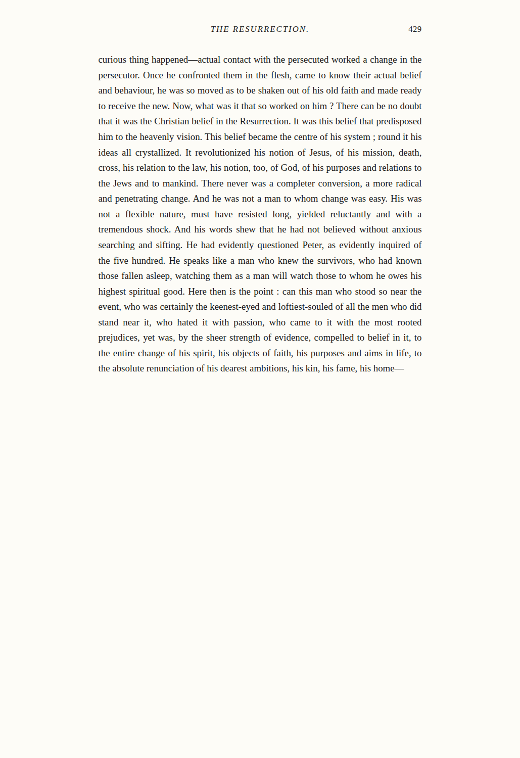The Resurrection.
429
curious thing happened—actual contact with the persecuted worked a change in the persecutor. Once he confronted them in the flesh, came to know their actual belief and behaviour, he was so moved as to be shaken out of his old faith and made ready to receive the new. Now, what was it that so worked on him ? There can be no doubt that it was the Christian belief in the Resurrection. It was this belief that predisposed him to the heavenly vision. This belief became the centre of his system ; round it his ideas all crystallized. It revolutionized his notion of Jesus, of his mission, death, cross, his relation to the law, his notion, too, of God, of his purposes and relations to the Jews and to mankind. There never was a completer conversion, a more radical and penetrating change. And he was not a man to whom change was easy. His was not a flexible nature, must have resisted long, yielded reluctantly and with a tremendous shock. And his words shew that he had not believed without anxious searching and sifting. He had evidently questioned Peter, as evidently inquired of the five hundred. He speaks like a man who knew the survivors, who had known those fallen asleep, watching them as a man will watch those to whom he owes his highest spiritual good. Here then is the point : can this man who stood so near the event, who was certainly the keenest-eyed and loftiest-souled of all the men who did stand near it, who hated it with passion, who came to it with the most rooted prejudices, yet was, by the sheer strength of evidence, compelled to belief in it, to the entire change of his spirit, his objects of faith, his purposes and aims in life, to the absolute renunciation of his dearest ambitions, his kin, his fame, his home—